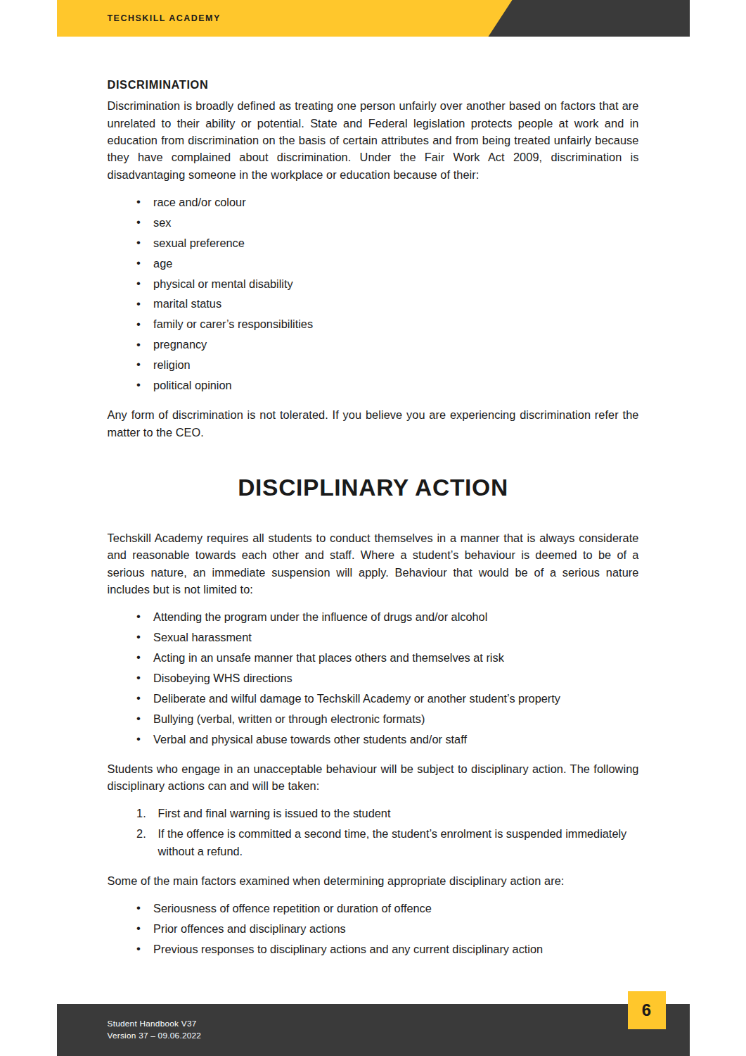Techskill Academy
Discrimination
Discrimination is broadly defined as treating one person unfairly over another based on factors that are unrelated to their ability or potential. State and Federal legislation protects people at work and in education from discrimination on the basis of certain attributes and from being treated unfairly because they have complained about discrimination. Under the Fair Work Act 2009, discrimination is disadvantaging someone in the workplace or education because of their:
race and/or colour
sex
sexual preference
age
physical or mental disability
marital status
family or carer’s responsibilities
pregnancy
religion
political opinion
Any form of discrimination is not tolerated. If you believe you are experiencing discrimination refer the matter to the CEO.
Disciplinary Action
Techskill Academy requires all students to conduct themselves in a manner that is always considerate and reasonable towards each other and staff. Where a student’s behaviour is deemed to be of a serious nature, an immediate suspension will apply. Behaviour that would be of a serious nature includes but is not limited to:
Attending the program under the influence of drugs and/or alcohol
Sexual harassment
Acting in an unsafe manner that places others and themselves at risk
Disobeying WHS directions
Deliberate and wilful damage to Techskill Academy or another student’s property
Bullying (verbal, written or through electronic formats)
Verbal and physical abuse towards other students and/or staff
Students who engage in an unacceptable behaviour will be subject to disciplinary action. The following disciplinary actions can and will be taken:
First and final warning is issued to the student
If the offence is committed a second time, the student’s enrolment is suspended immediately without a refund.
Some of the main factors examined when determining appropriate disciplinary action are:
Seriousness of offence repetition or duration of offence
Prior offences and disciplinary actions
Previous responses to disciplinary actions and any current disciplinary action
Student Handbook V37
Version 37 – 09.06.2022
6